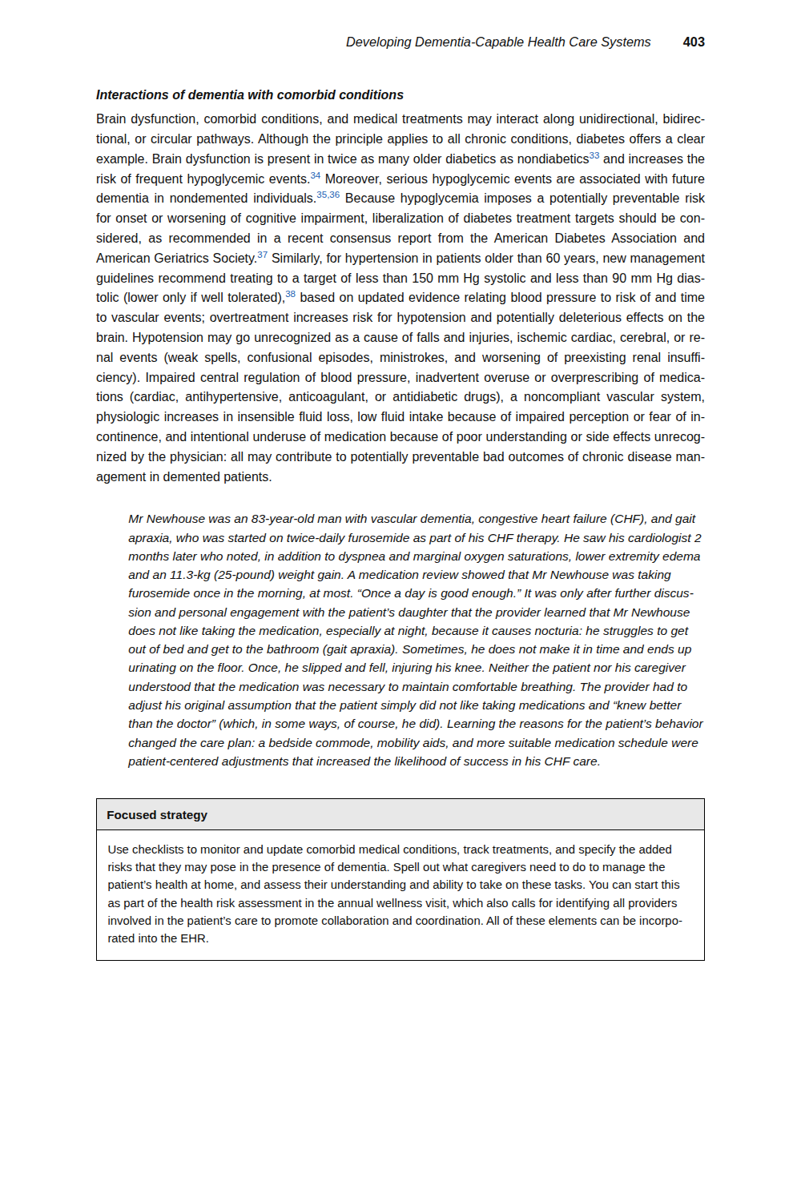Developing Dementia-Capable Health Care Systems 403
Interactions of dementia with comorbid conditions
Brain dysfunction, comorbid conditions, and medical treatments may interact along unidirectional, bidirectional, or circular pathways. Although the principle applies to all chronic conditions, diabetes offers a clear example. Brain dysfunction is present in twice as many older diabetics as nondiabetics33 and increases the risk of frequent hypoglycemic events.34 Moreover, serious hypoglycemic events are associated with future dementia in nondemented individuals.35,36 Because hypoglycemia imposes a potentially preventable risk for onset or worsening of cognitive impairment, liberalization of diabetes treatment targets should be considered, as recommended in a recent consensus report from the American Diabetes Association and American Geriatrics Society.37 Similarly, for hypertension in patients older than 60 years, new management guidelines recommend treating to a target of less than 150 mm Hg systolic and less than 90 mm Hg diastolic (lower only if well tolerated),38 based on updated evidence relating blood pressure to risk of and time to vascular events; overtreatment increases risk for hypotension and potentially deleterious effects on the brain. Hypotension may go unrecognized as a cause of falls and injuries, ischemic cardiac, cerebral, or renal events (weak spells, confusional episodes, ministrokes, and worsening of preexisting renal insufficiency). Impaired central regulation of blood pressure, inadvertent overuse or overprescribing of medications (cardiac, antihypertensive, anticoagulant, or antidiabetic drugs), a noncompliant vascular system, physiologic increases in insensible fluid loss, low fluid intake because of impaired perception or fear of incontinence, and intentional underuse of medication because of poor understanding or side effects unrecognized by the physician: all may contribute to potentially preventable bad outcomes of chronic disease management in demented patients.
Mr Newhouse was an 83-year-old man with vascular dementia, congestive heart failure (CHF), and gait apraxia, who was started on twice-daily furosemide as part of his CHF therapy. He saw his cardiologist 2 months later who noted, in addition to dyspnea and marginal oxygen saturations, lower extremity edema and an 11.3-kg (25-pound) weight gain. A medication review showed that Mr Newhouse was taking furosemide once in the morning, at most. “Once a day is good enough.” It was only after further discussion and personal engagement with the patient’s daughter that the provider learned that Mr Newhouse does not like taking the medication, especially at night, because it causes nocturia: he struggles to get out of bed and get to the bathroom (gait apraxia). Sometimes, he does not make it in time and ends up urinating on the floor. Once, he slipped and fell, injuring his knee. Neither the patient nor his caregiver understood that the medication was necessary to maintain comfortable breathing. The provider had to adjust his original assumption that the patient simply did not like taking medications and “knew better than the doctor” (which, in some ways, of course, he did). Learning the reasons for the patient’s behavior changed the care plan: a bedside commode, mobility aids, and more suitable medication schedule were patient-centered adjustments that increased the likelihood of success in his CHF care.
Focused strategy
Use checklists to monitor and update comorbid medical conditions, track treatments, and specify the added risks that they may pose in the presence of dementia. Spell out what caregivers need to do to manage the patient’s health at home, and assess their understanding and ability to take on these tasks. You can start this as part of the health risk assessment in the annual wellness visit, which also calls for identifying all providers involved in the patient’s care to promote collaboration and coordination. All of these elements can be incorporated into the EHR.